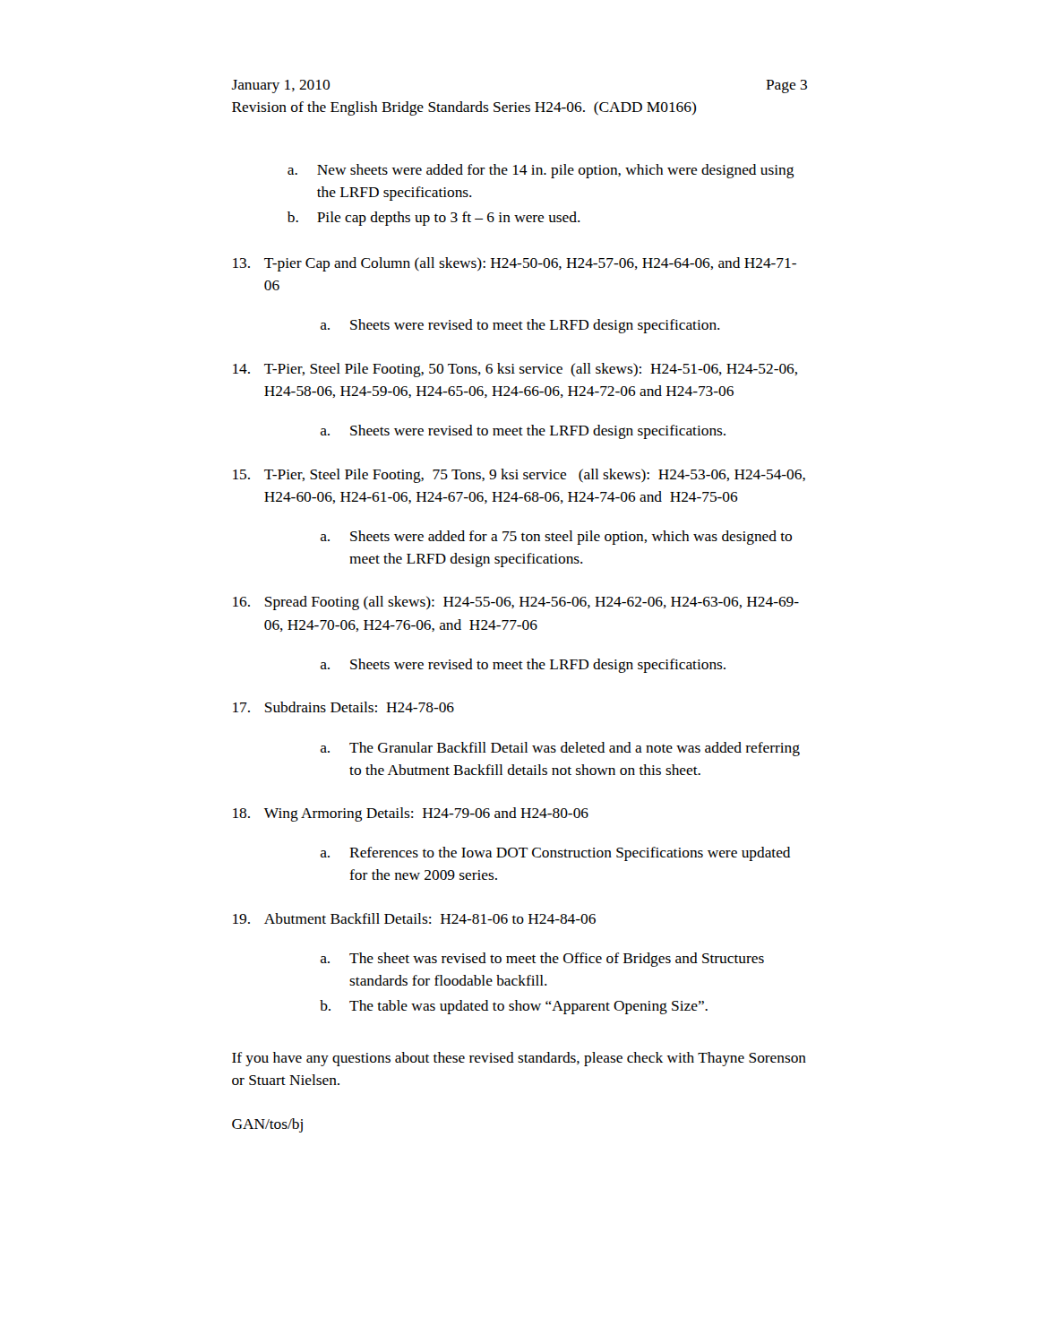January 1, 2010
Revision of the English Bridge Standards Series H24-06. (CADD M0166)
Page 3
a. New sheets were added for the 14 in. pile option, which were designed using the LRFD specifications.
b. Pile cap depths up to 3 ft – 6 in were used.
13. T-pier Cap and Column (all skews): H24-50-06, H24-57-06, H24-64-06, and H24-71-06
a. Sheets were revised to meet the LRFD design specification.
14. T-Pier, Steel Pile Footing, 50 Tons, 6 ksi service (all skews): H24-51-06, H24-52-06, H24-58-06, H24-59-06, H24-65-06, H24-66-06, H24-72-06 and H24-73-06
a. Sheets were revised to meet the LRFD design specifications.
15. T-Pier, Steel Pile Footing, 75 Tons, 9 ksi service (all skews): H24-53-06, H24-54-06, H24-60-06, H24-61-06, H24-67-06, H24-68-06, H24-74-06 and H24-75-06
a. Sheets were added for a 75 ton steel pile option, which was designed to meet the LRFD design specifications.
16. Spread Footing (all skews): H24-55-06, H24-56-06, H24-62-06, H24-63-06, H24-69-06, H24-70-06, H24-76-06, and H24-77-06
a. Sheets were revised to meet the LRFD design specifications.
17. Subdrains Details: H24-78-06
a. The Granular Backfill Detail was deleted and a note was added referring to the Abutment Backfill details not shown on this sheet.
18. Wing Armoring Details: H24-79-06 and H24-80-06
a. References to the Iowa DOT Construction Specifications were updated for the new 2009 series.
19. Abutment Backfill Details: H24-81-06 to H24-84-06
a. The sheet was revised to meet the Office of Bridges and Structures standards for floodable backfill.
b. The table was updated to show “Apparent Opening Size”.
If you have any questions about these revised standards, please check with Thayne Sorenson or Stuart Nielsen.
GAN/tos/bj